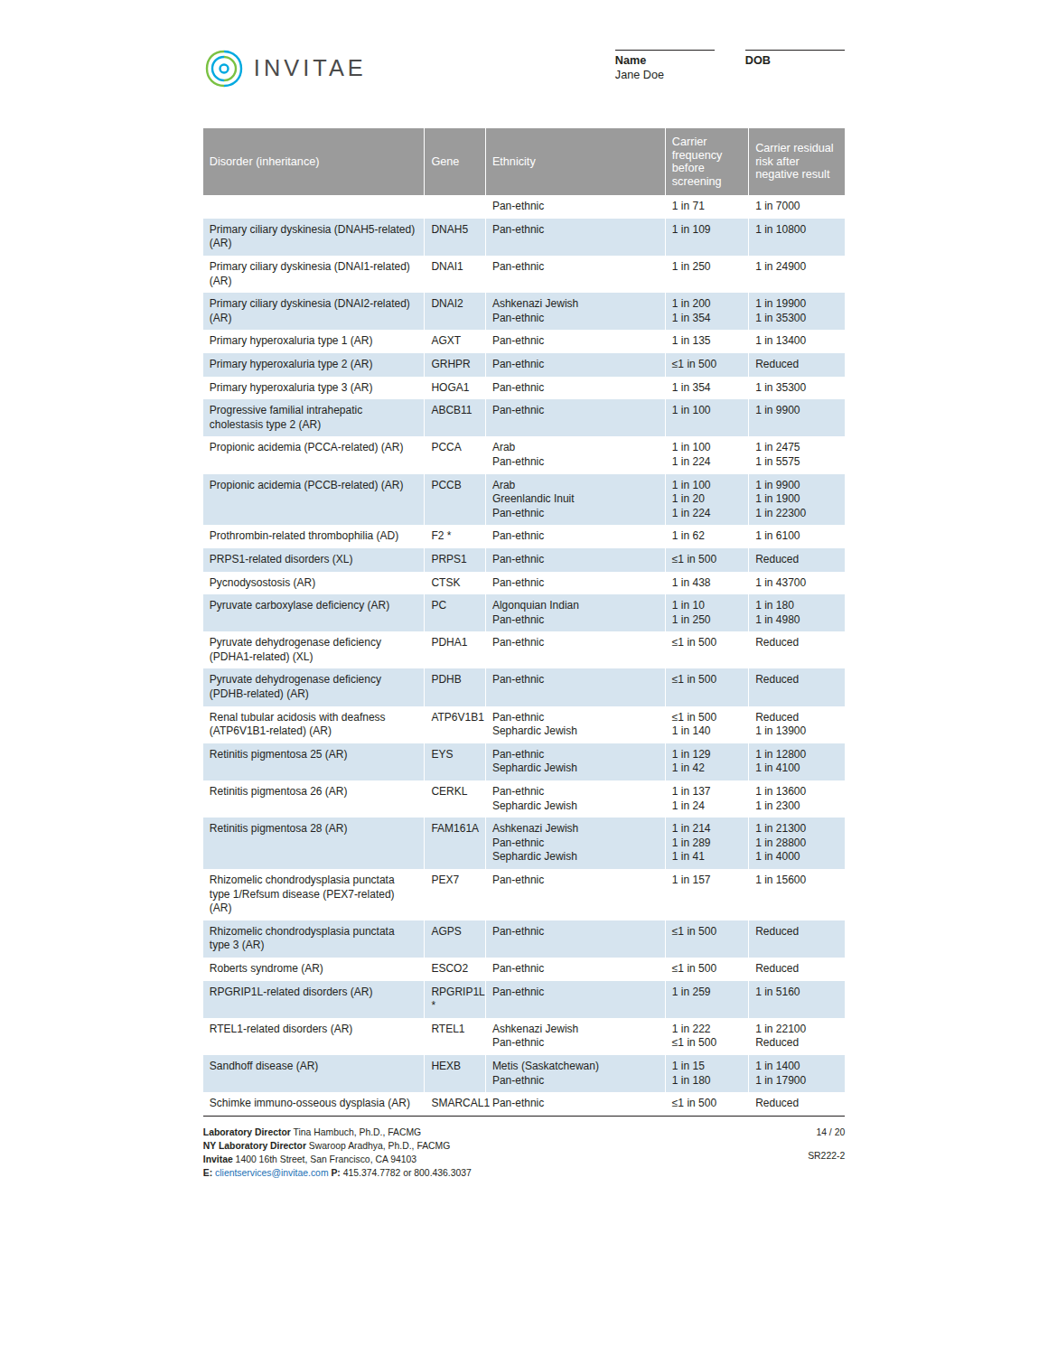INVITAE
Name
Jane Doe
DOB
| Disorder (inheritance) | Gene | Ethnicity | Carrier frequency before screening | Carrier residual risk after negative result |
| --- | --- | --- | --- | --- |
| | | Pan-ethnic | 1 in 71 | 1 in 7000 |
| Primary ciliary dyskinesia (DNAH5-related) (AR) | DNAH5 | Pan-ethnic | 1 in 109 | 1 in 10800 |
| Primary ciliary dyskinesia (DNAI1-related) (AR) | DNAI1 | Pan-ethnic | 1 in 250 | 1 in 24900 |
| Primary ciliary dyskinesia (DNAI2-related) (AR) | DNAI2 | Ashkenazi Jewish Pan-ethnic | 1 in 200 1 in 354 | 1 in 19900 1 in 35300 |
| Primary hyperoxaluria type 1 (AR) | AGXT | Pan-ethnic | 1 in 135 | 1 in 13400 |
| Primary hyperoxaluria type 2 (AR) | GRHPR | Pan-ethnic | ≤1 in 500 | Reduced |
| Primary hyperoxaluria type 3 (AR) | HOGA1 | Pan-ethnic | 1 in 354 | 1 in 35300 |
| Progressive familial intrahepatic cholestasis type 2 (AR) | ABCB11 | Pan-ethnic | 1 in 100 | 1 in 9900 |
| Propionic acidemia (PCCA-related) (AR) | PCCA | Arab Pan-ethnic | 1 in 100 1 in 224 | 1 in 2475 1 in 5575 |
| Propionic acidemia (PCCB-related) (AR) | PCCB | Arab Greenlandic Inuit Pan-ethnic | 1 in 100 1 in 20 1 in 224 | 1 in 9900 1 in 1900 1 in 22300 |
| Prothrombin-related thrombophilia (AD) | F2 * | Pan-ethnic | 1 in 62 | 1 in 6100 |
| PRPS1-related disorders (XL) | PRPS1 | Pan-ethnic | ≤1 in 500 | Reduced |
| Pycnodysostosis (AR) | CTSK | Pan-ethnic | 1 in 438 | 1 in 43700 |
| Pyruvate carboxylase deficiency (AR) | PC | Algonquian Indian Pan-ethnic | 1 in 10 1 in 250 | 1 in 180 1 in 4980 |
| Pyruvate dehydrogenase deficiency (PDHA1-related) (XL) | PDHA1 | Pan-ethnic | ≤1 in 500 | Reduced |
| Pyruvate dehydrogenase deficiency (PDHB-related) (AR) | PDHB | Pan-ethnic | ≤1 in 500 | Reduced |
| Renal tubular acidosis with deafness (ATP6V1B1-related) (AR) | ATP6V1B1 | Pan-ethnic Sephardic Jewish | ≤1 in 500 1 in 140 | Reduced 1 in 13900 |
| Retinitis pigmentosa 25 (AR) | EYS | Pan-ethnic Sephardic Jewish | 1 in 129 1 in 42 | 1 in 12800 1 in 4100 |
| Retinitis pigmentosa 26 (AR) | CERKL | Pan-ethnic Sephardic Jewish | 1 in 137 1 in 24 | 1 in 13600 1 in 2300 |
| Retinitis pigmentosa 28 (AR) | FAM161A | Ashkenazi Jewish Pan-ethnic Sephardic Jewish | 1 in 214 1 in 289 1 in 41 | 1 in 21300 1 in 28800 1 in 4000 |
| Rhizomelic chondrodysplasia punctata type 1/Refsum disease (PEX7-related) (AR) | PEX7 | Pan-ethnic | 1 in 157 | 1 in 15600 |
| Rhizomelic chondrodysplasia punctata type 3 (AR) | AGPS | Pan-ethnic | ≤1 in 500 | Reduced |
| Roberts syndrome (AR) | ESCO2 | Pan-ethnic | ≤1 in 500 | Reduced |
| RPGRIP1L-related disorders (AR) | RPGRIP1L * | Pan-ethnic | 1 in 259 | 1 in 5160 |
| RTEL1-related disorders (AR) | RTEL1 | Ashkenazi Jewish Pan-ethnic | 1 in 222 ≤1 in 500 | 1 in 22100 Reduced |
| Sandhoff disease (AR) | HEXB | Metis (Saskatchewan) Pan-ethnic | 1 in 15 1 in 180 | 1 in 1400 1 in 17900 |
| Schimke immuno-osseous dysplasia (AR) | SMARCAL1 | Pan-ethnic | ≤1 in 500 | Reduced |
Laboratory Director Tina Hambuch, Ph.D., FACMG
NY Laboratory Director Swaroop Aradhya, Ph.D., FACMG
Invitae 1400 16th Street, San Francisco, CA 94103
E: clientservices@invitae.com P: 415.374.7782 or 800.436.3037
14 / 20
SR222-2